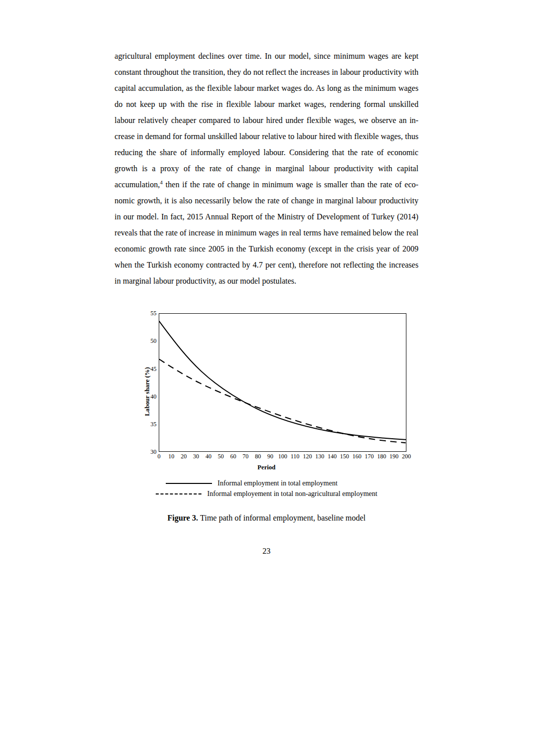agricultural employment declines over time. In our model, since minimum wages are kept constant throughout the transition, they do not reflect the increases in labour productivity with capital accumulation, as the flexible labour market wages do. As long as the minimum wages do not keep up with the rise in flexible labour market wages, rendering formal unskilled labour relatively cheaper compared to labour hired under flexible wages, we observe an increase in demand for formal unskilled labour relative to labour hired with flexible wages, thus reducing the share of informally employed labour. Considering that the rate of economic growth is a proxy of the rate of change in marginal labour productivity with capital accumulation,4 then if the rate of change in minimum wage is smaller than the rate of economic growth, it is also necessarily below the rate of change in marginal labour productivity in our model. In fact, 2015 Annual Report of the Ministry of Development of Turkey (2014) reveals that the rate of increase in minimum wages in real terms have remained below the real economic growth rate since 2005 in the Turkish economy (except in the crisis year of 2009 when the Turkish economy contracted by 4.7 per cent), therefore not reflecting the increases in marginal labour productivity, as our model postulates.
Labour share (%)
55
50
45
40
35
30
0
10
20
30
40
50
60
70
80
90
100
110
120
130
140
150
160
170
180
190
200
Period
Informal employment in total employment
Informal employement in total non-agricultural employment
Figure 3. Time path of informal employment, baseline model
23